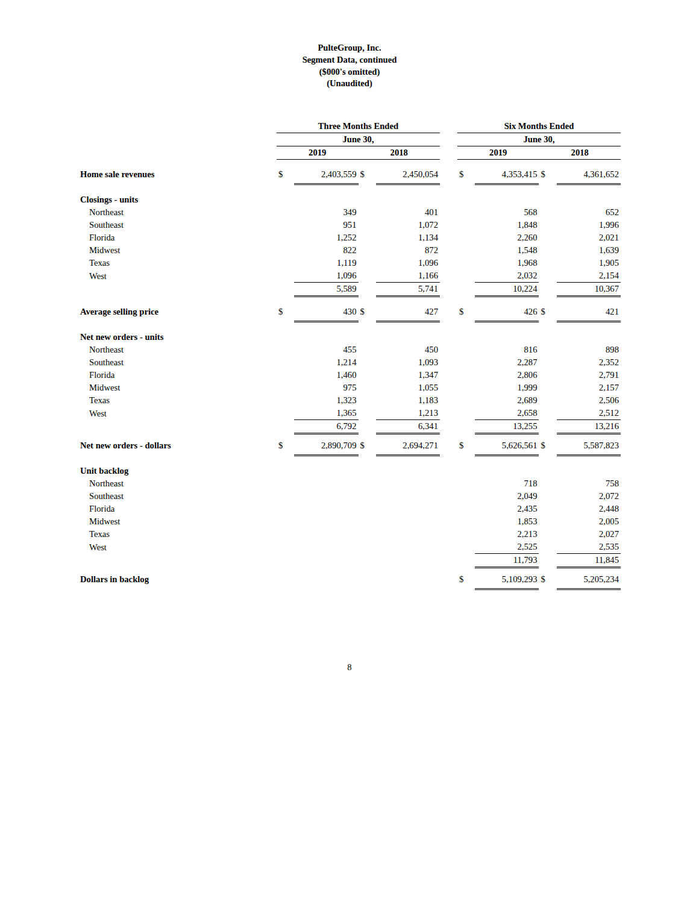PulteGroup, Inc.
Segment Data, continued
($000's omitted)
(Unaudited)
| | Three Months Ended | | Six Months Ended |
| | June 30, | | June 30, |
| | 2019 | 2018 | | 2019 | 2018 |
| Home sale revenues | $ | 2,403,559 | $ | 2,450,054 | | $ | 4,353,415 | $ | 4,361,652 |
| Closings - units | |
| Northeast | | 349 | | 401 | | | 568 | | 652 |
| Southeast | | 951 | | 1,072 | | | 1,848 | | 1,996 |
| Florida | | 1,252 | | 1,134 | | | 2,260 | | 2,021 |
| Midwest | | 822 | | 872 | | | 1,548 | | 1,639 |
| Texas | | 1,119 | | 1,096 | | | 1,968 | | 1,905 |
| West | | 1,096 | | 1,166 | | | 2,032 | | 2,154 |
| | | 5,589 | | 5,741 | | | 10,224 | | 10,367 |
| Average selling price | $ | 430 | $ | 427 | | $ | 426 | $ | 421 |
| Net new orders - units | |
| Northeast | | 455 | | 450 | | | 816 | | 898 |
| Southeast | | 1,214 | | 1,093 | | | 2,287 | | 2,352 |
| Florida | | 1,460 | | 1,347 | | | 2,806 | | 2,791 |
| Midwest | | 975 | | 1,055 | | | 1,999 | | 2,157 |
| Texas | | 1,323 | | 1,183 | | | 2,689 | | 2,506 |
| West | | 1,365 | | 1,213 | | | 2,658 | | 2,512 |
| | | 6,792 | | 6,341 | | | 13,255 | | 13,216 |
| Net new orders - dollars | $ | 2,890,709 | $ | 2,694,271 | | $ | 5,626,561 | $ | 5,587,823 |
| Unit backlog | |
| Northeast | | | | | | | 718 | | 758 |
| Southeast | | | | | | | 2,049 | | 2,072 |
| Florida | | | | | | | 2,435 | | 2,448 |
| Midwest | | | | | | | 1,853 | | 2,005 |
| Texas | | | | | | | 2,213 | | 2,027 |
| West | | | | | | | 2,525 | | 2,535 |
| | | | | | | | 11,793 | | 11,845 |
| Dollars in backlog | | | | | | $ | 5,109,293 | $ | 5,205,234 |
8